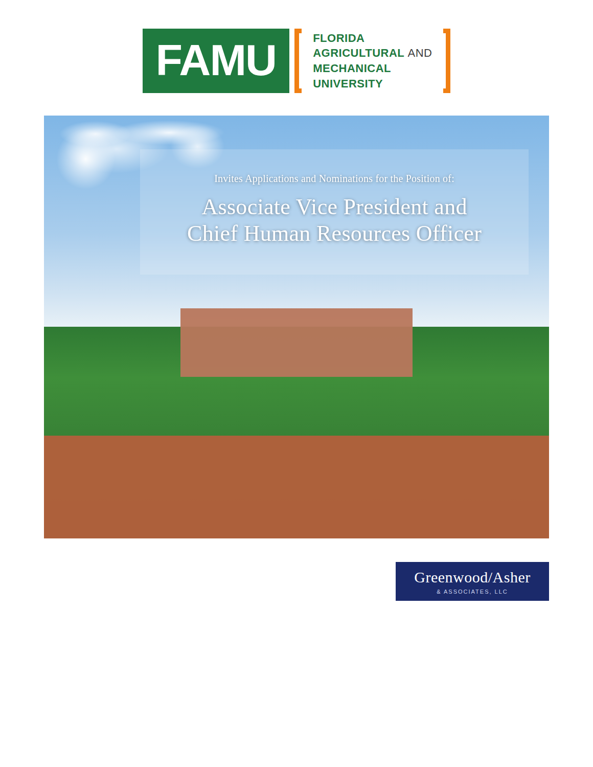FAMU
Florida Agricultural and Mechanical University
Invites Applications and Nominations for the Position of:
Associate Vice President and
Chief Human Resources Officer
Greenwood/Asher
& Associates, LLC